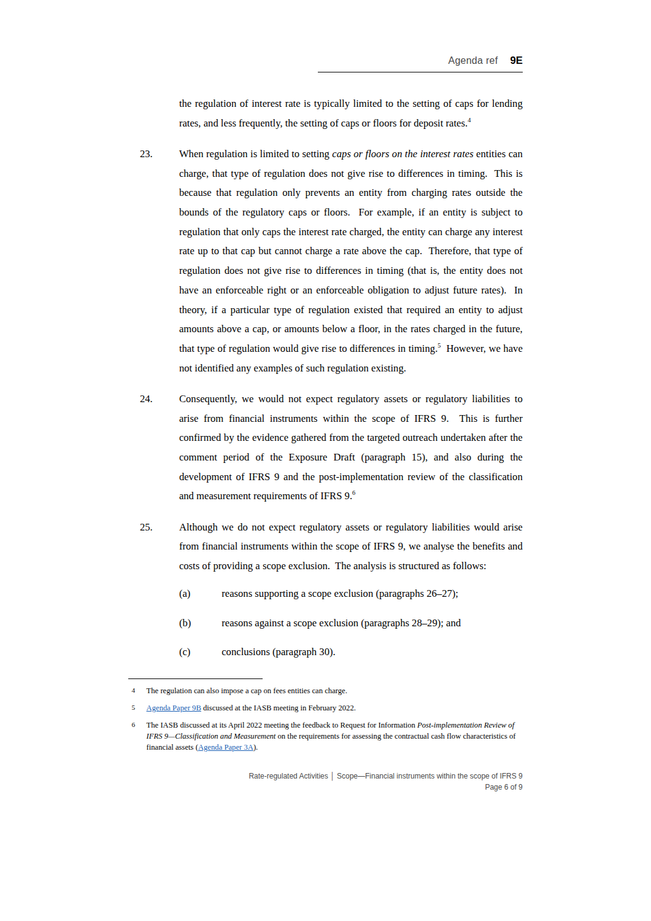Agenda ref 9E
the regulation of interest rate is typically limited to the setting of caps for lending rates, and less frequently, the setting of caps or floors for deposit rates.4
23. When regulation is limited to setting caps or floors on the interest rates entities can charge, that type of regulation does not give rise to differences in timing. This is because that regulation only prevents an entity from charging rates outside the bounds of the regulatory caps or floors. For example, if an entity is subject to regulation that only caps the interest rate charged, the entity can charge any interest rate up to that cap but cannot charge a rate above the cap. Therefore, that type of regulation does not give rise to differences in timing (that is, the entity does not have an enforceable right or an enforceable obligation to adjust future rates). In theory, if a particular type of regulation existed that required an entity to adjust amounts above a cap, or amounts below a floor, in the rates charged in the future, that type of regulation would give rise to differences in timing.5 However, we have not identified any examples of such regulation existing.
24. Consequently, we would not expect regulatory assets or regulatory liabilities to arise from financial instruments within the scope of IFRS 9. This is further confirmed by the evidence gathered from the targeted outreach undertaken after the comment period of the Exposure Draft (paragraph 15), and also during the development of IFRS 9 and the post-implementation review of the classification and measurement requirements of IFRS 9.6
25. Although we do not expect regulatory assets or regulatory liabilities would arise from financial instruments within the scope of IFRS 9, we analyse the benefits and costs of providing a scope exclusion. The analysis is structured as follows:
(a) reasons supporting a scope exclusion (paragraphs 26–27);
(b) reasons against a scope exclusion (paragraphs 28–29); and
(c) conclusions (paragraph 30).
4 The regulation can also impose a cap on fees entities can charge.
5 Agenda Paper 9B discussed at the IASB meeting in February 2022.
6 The IASB discussed at its April 2022 meeting the feedback to Request for Information Post-implementation Review of IFRS 9—Classification and Measurement on the requirements for assessing the contractual cash flow characteristics of financial assets (Agenda Paper 3A).
Rate-regulated Activities │ Scope—Financial instruments within the scope of IFRS 9
Page 6 of 9